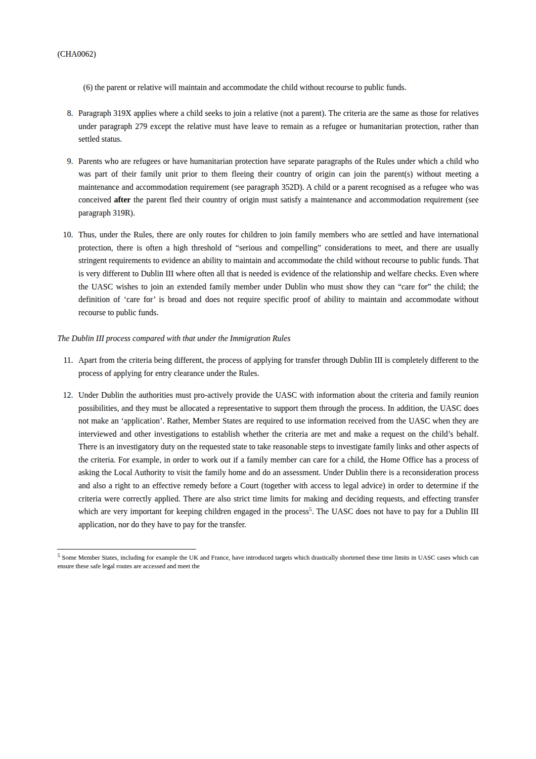(CHA0062)
(6) the parent or relative will maintain and accommodate the child without recourse to public funds.
Paragraph 319X applies where a child seeks to join a relative (not a parent). The criteria are the same as those for relatives under paragraph 279 except the relative must have leave to remain as a refugee or humanitarian protection, rather than settled status.
Parents who are refugees or have humanitarian protection have separate paragraphs of the Rules under which a child who was part of their family unit prior to them fleeing their country of origin can join the parent(s) without meeting a maintenance and accommodation requirement (see paragraph 352D). A child or a parent recognised as a refugee who was conceived after the parent fled their country of origin must satisfy a maintenance and accommodation requirement (see paragraph 319R).
Thus, under the Rules, there are only routes for children to join family members who are settled and have international protection, there is often a high threshold of “serious and compelling” considerations to meet, and there are usually stringent requirements to evidence an ability to maintain and accommodate the child without recourse to public funds. That is very different to Dublin III where often all that is needed is evidence of the relationship and welfare checks. Even where the UASC wishes to join an extended family member under Dublin who must show they can “care for” the child; the definition of ‘care for’ is broad and does not require specific proof of ability to maintain and accommodate without recourse to public funds.
The Dublin III process compared with that under the Immigration Rules
Apart from the criteria being different, the process of applying for transfer through Dublin III is completely different to the process of applying for entry clearance under the Rules.
Under Dublin the authorities must pro-actively provide the UASC with information about the criteria and family reunion possibilities, and they must be allocated a representative to support them through the process. In addition, the UASC does not make an ‘application’. Rather, Member States are required to use information received from the UASC when they are interviewed and other investigations to establish whether the criteria are met and make a request on the child’s behalf. There is an investigatory duty on the requested state to take reasonable steps to investigate family links and other aspects of the criteria. For example, in order to work out if a family member can care for a child, the Home Office has a process of asking the Local Authority to visit the family home and do an assessment. Under Dublin there is a reconsideration process and also a right to an effective remedy before a Court (together with access to legal advice) in order to determine if the criteria were correctly applied. There are also strict time limits for making and deciding requests, and effecting transfer which are very important for keeping children engaged in the process5. The UASC does not have to pay for a Dublin III application, nor do they have to pay for the transfer.
5 Some Member States, including for example the UK and France, have introduced targets which drastically shortened these time limits in UASC cases which can ensure these safe legal routes are accessed and meet the